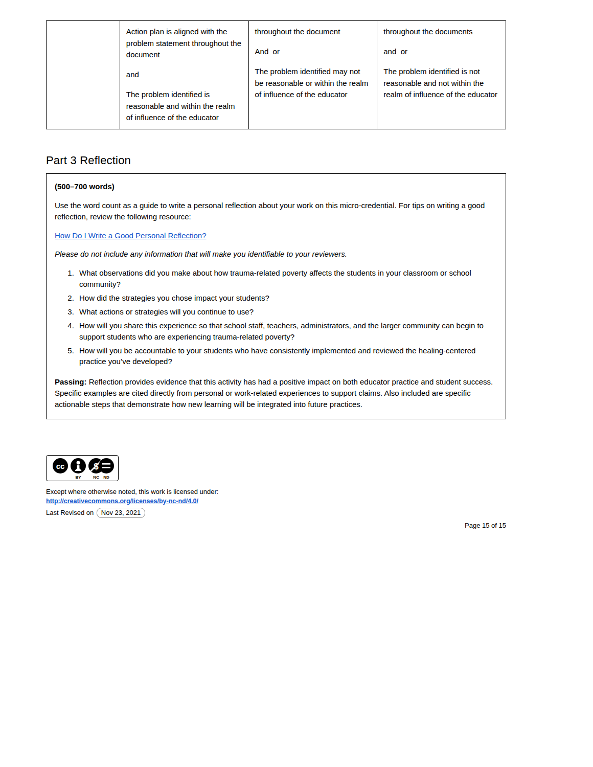| | Action plan is aligned with the problem statement throughout the document and The problem identified is reasonable and within the realm of influence of the educator | throughout the document And or The problem identified may not be reasonable or within the realm of influence of the educator | throughout the documents and or The problem identified is not reasonable and not within the realm of influence of the educator |
Part 3 Reflection
(500–700 words)
Use the word count as a guide to write a personal reflection about your work on this micro-credential. For tips on writing a good reflection, review the following resource:
How Do I Write a Good Personal Reflection?
Please do not include any information that will make you identifiable to your reviewers.
What observations did you make about how trauma-related poverty affects the students in your classroom or school community?
How did the strategies you chose impact your students?
What actions or strategies will you continue to use?
How will you share this experience so that school staff, teachers, administrators, and the larger community can begin to support students who are experiencing trauma-related poverty?
How will you be accountable to your students who have consistently implemented and reviewed the healing-centered practice you’ve developed?
Passing: Reflection provides evidence that this activity has had a positive impact on both educator practice and student success. Specific examples are cited directly from personal or work-related experiences to support claims. Also included are specific actionable steps that demonstrate how new learning will be integrated into future practices.
cc $ BY NC ND
Except where otherwise noted, this work is licensed under:
http://creativecommons.org/licenses/by-nc-nd/4.0/
Last Revised on Nov 23, 2021
Page 15 of 15